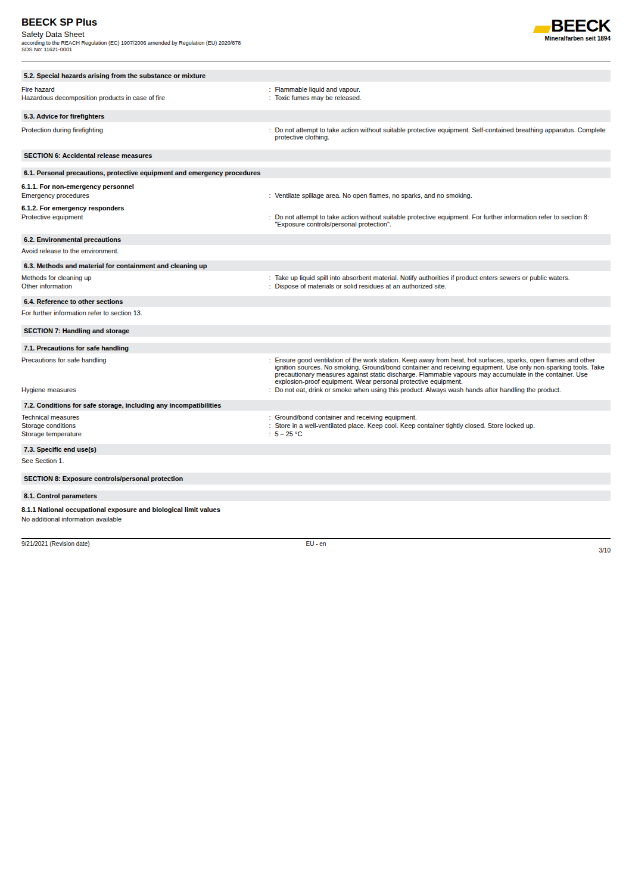BEECK
Mineralfarben seit 1894
BEECK SP Plus
Safety Data Sheet
according to the REACH Regulation (EC) 1907/2006 amended by Regulation (EU) 2020/878
SDS No: 11621-0001
5.2. Special hazards arising from the substance or mixture
| Fire hazard | : | Flammable liquid and vapour. |
| Hazardous decomposition products in case of fire | : | Toxic fumes may be released. |
5.3. Advice for firefighters
| Protection during firefighting | : | Do not attempt to take action without suitable protective equipment. Self-contained breathing apparatus. Complete protective clothing. |
SECTION 6: Accidental release measures
6.1. Personal precautions, protective equipment and emergency procedures
6.1.1. For non-emergency personnel
| Emergency procedures | : | Ventilate spillage area. No open flames, no sparks, and no smoking. |
6.1.2. For emergency responders
| Protective equipment | : | Do not attempt to take action without suitable protective equipment. For further information refer to section 8: "Exposure controls/personal protection". |
6.2. Environmental precautions
Avoid release to the environment.
6.3. Methods and material for containment and cleaning up
| Methods for cleaning up | : | Take up liquid spill into absorbent material. Notify authorities if product enters sewers or public waters. |
| Other information | : | Dispose of materials or solid residues at an authorized site. |
6.4. Reference to other sections
For further information refer to section 13.
SECTION 7: Handling and storage
7.1. Precautions for safe handling
| Precautions for safe handling | : | Ensure good ventilation of the work station. Keep away from heat, hot surfaces, sparks, open flames and other ignition sources. No smoking. Ground/bond container and receiving equipment. Use only non-sparking tools. Take precautionary measures against static discharge. Flammable vapours may accumulate in the container. Use explosion-proof equipment. Wear personal protective equipment. |
| Hygiene measures | : | Do not eat, drink or smoke when using this product. Always wash hands after handling the product. |
7.2. Conditions for safe storage, including any incompatibilities
| Technical measures | : | Ground/bond container and receiving equipment. |
| Storage conditions | : | Store in a well-ventilated place. Keep cool. Keep container tightly closed. Store locked up. |
| Storage temperature | : | 5 – 25 °C |
7.3. Specific end use(s)
See Section 1.
SECTION 8: Exposure controls/personal protection
8.1. Control parameters
8.1.1 National occupational exposure and biological limit values
No additional information available
9/21/2021 (Revision date)
EU - en
3/10